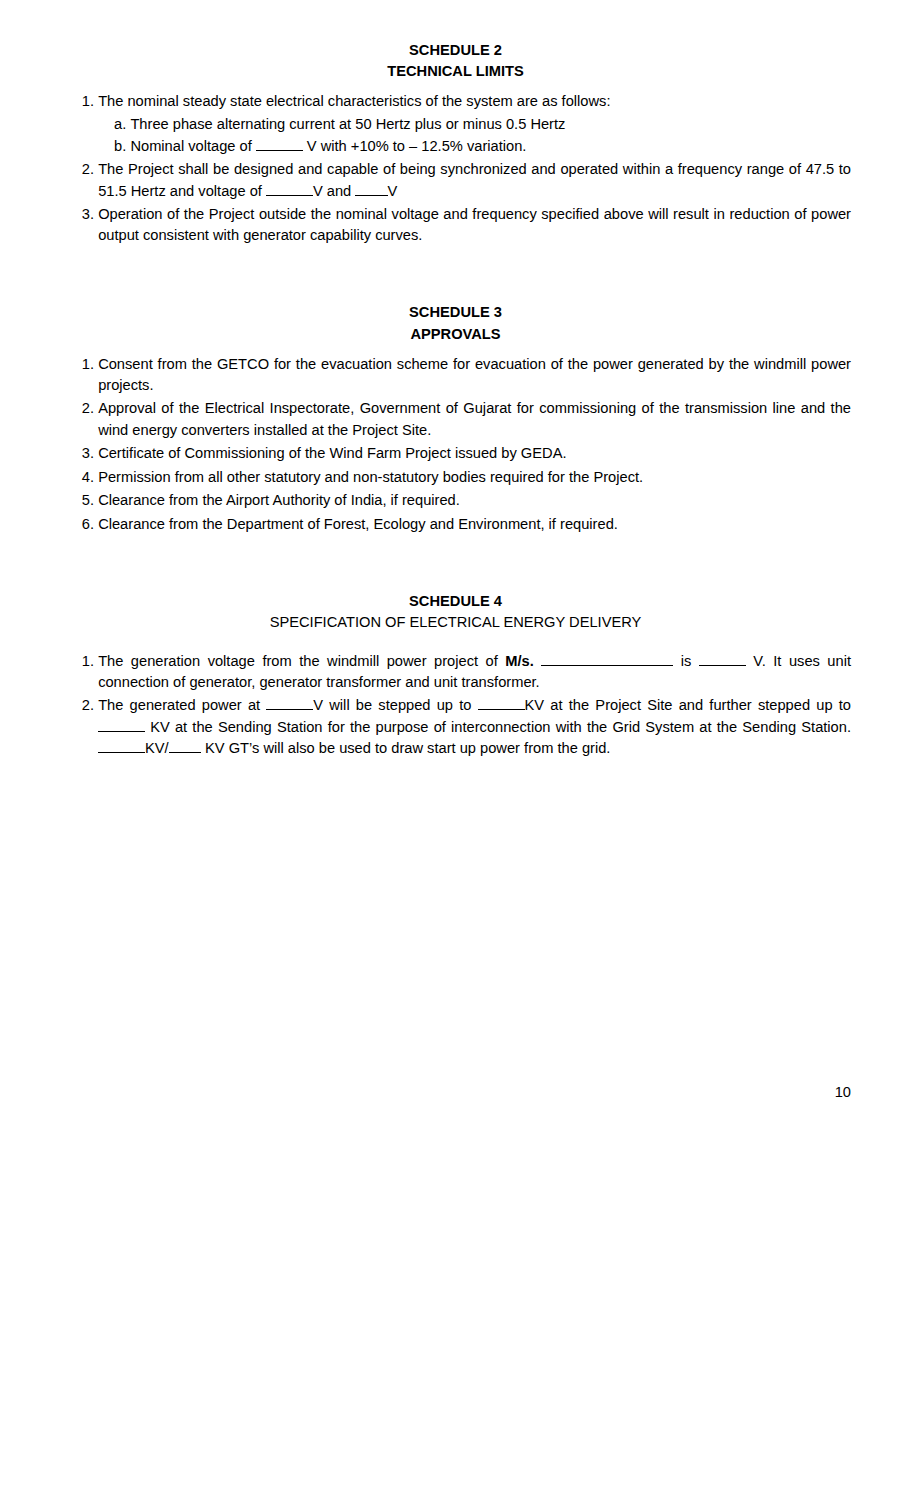SCHEDULE 2
TECHNICAL LIMITS
The nominal steady state electrical characteristics of the system are as follows:
Three phase alternating current at 50 Hertz plus or minus 0.5 Hertz
Nominal voltage of V with +10% to – 12.5% variation.
The Project shall be designed and capable of being synchronized and operated within a frequency range of 47.5 to 51.5 Hertz and voltage of V and V
Operation of the Project outside the nominal voltage and frequency specified above will result in reduction of power output consistent with generator capability curves.
SCHEDULE 3
APPROVALS
Consent from the GETCO for the evacuation scheme for evacuation of the power generated by the windmill power projects.
Approval of the Electrical Inspectorate, Government of Gujarat for commissioning of the transmission line and the wind energy converters installed at the Project Site.
Certificate of Commissioning of the Wind Farm Project issued by GEDA.
Permission from all other statutory and non-statutory bodies required for the Project.
Clearance from the Airport Authority of India, if required.
Clearance from the Department of Forest, Ecology and Environment, if required.
SCHEDULE 4
SPECIFICATION OF ELECTRICAL ENERGY DELIVERY
The generation voltage from the windmill power project of M/s. is V. It uses unit connection of generator, generator transformer and unit transformer.
The generated power at V will be stepped up to KV at the Project Site and further stepped up to KV at the Sending Station for the purpose of interconnection with the Grid System at the Sending Station. KV/ KV GT’s will also be used to draw start up power from the grid.
10